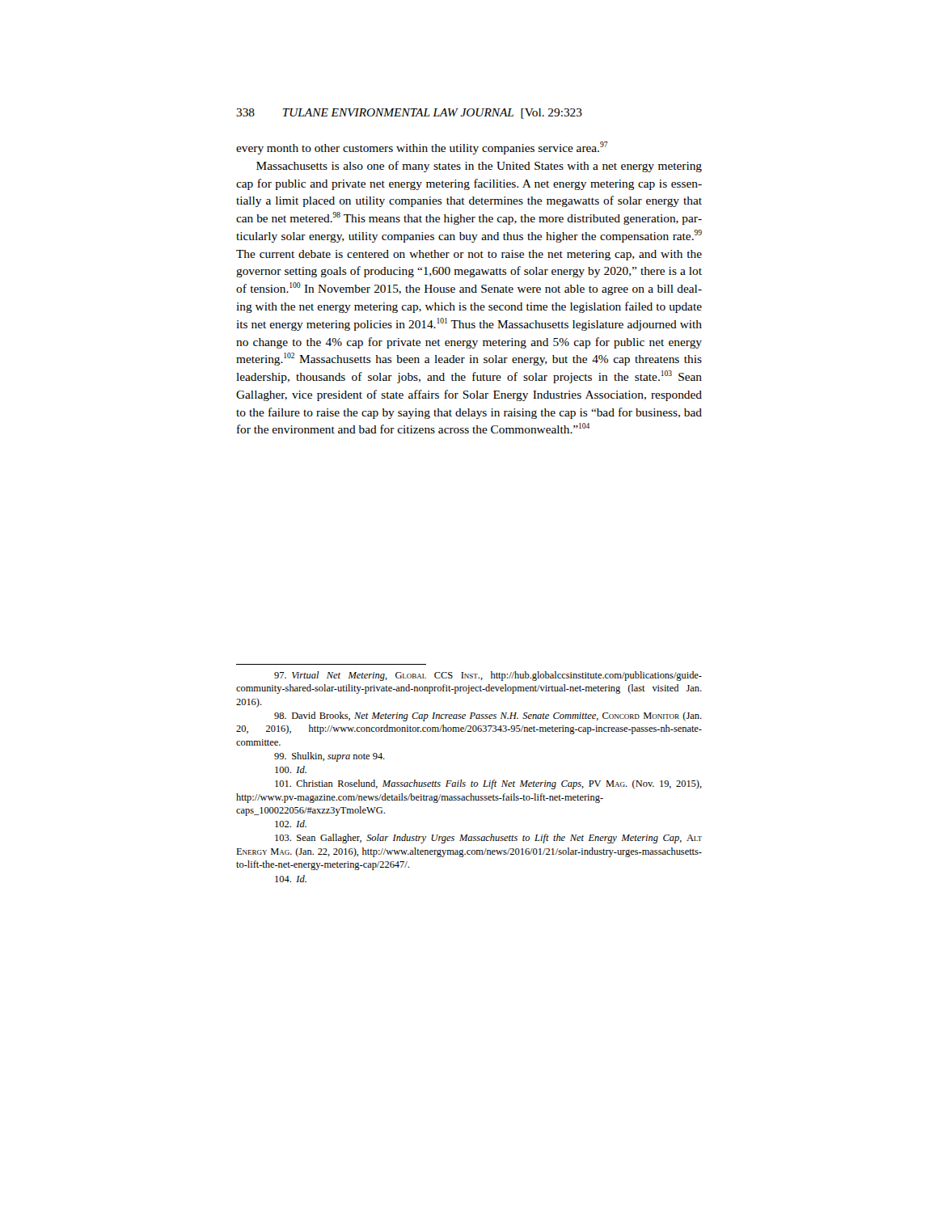338 TULANE ENVIRONMENTAL LAW JOURNAL [Vol. 29:323
every month to other customers within the utility companies service area.97
Massachusetts is also one of many states in the United States with a net energy metering cap for public and private net energy metering facilities. A net energy metering cap is essentially a limit placed on utility companies that determines the megawatts of solar energy that can be net metered.98 This means that the higher the cap, the more distributed generation, particularly solar energy, utility companies can buy and thus the higher the compensation rate.99 The current debate is centered on whether or not to raise the net metering cap, and with the governor setting goals of producing “1,600 megawatts of solar energy by 2020,” there is a lot of tension.100 In November 2015, the House and Senate were not able to agree on a bill dealing with the net energy metering cap, which is the second time the legislation failed to update its net energy metering policies in 2014.101 Thus the Massachusetts legislature adjourned with no change to the 4% cap for private net energy metering and 5% cap for public net energy metering.102 Massachusetts has been a leader in solar energy, but the 4% cap threatens this leadership, thousands of solar jobs, and the future of solar projects in the state.103 Sean Gallagher, vice president of state affairs for Solar Energy Industries Association, responded to the failure to raise the cap by saying that delays in raising the cap is “bad for business, bad for the environment and bad for citizens across the Commonwealth.”104
97. Virtual Net Metering, Global CCS Inst., http://hub.globalccsinstitute.com/publications/guide-community-shared-solar-utility-private-and-nonprofit-project-development/virtual-net-metering (last visited Jan. 2016).
98. David Brooks, Net Metering Cap Increase Passes N.H. Senate Committee, Concord Monitor (Jan. 20, 2016), http://www.concordmonitor.com/home/20637343-95/net-metering-cap-increase-passes-nh-senate-committee.
99. Shulkin, supra note 94.
100. Id.
101. Christian Roselund, Massachusetts Fails to Lift Net Metering Caps, PV Mag. (Nov. 19, 2015), http://www.pv-magazine.com/news/details/beitrag/massachussets-fails-to-lift-net-metering-caps_100022056/#axzz3yTmoleWG.
102. Id.
103. Sean Gallagher, Solar Industry Urges Massachusetts to Lift the Net Energy Metering Cap, Alt Energy Mag. (Jan. 22, 2016), http://www.altenergymag.com/news/2016/01/21/solar-industry-urges-massachusetts-to-lift-the-net-energy-metering-cap/22647/.
104. Id.